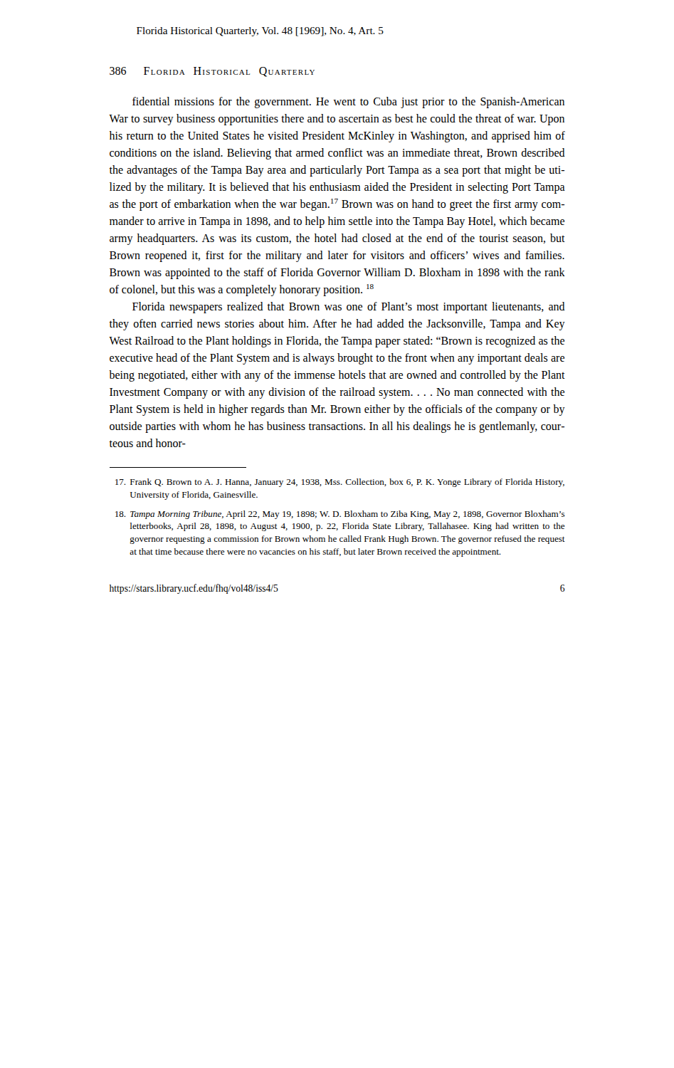Florida Historical Quarterly, Vol. 48 [1969], No. 4, Art. 5
386 Florida Historical Quarterly
fidential missions for the government. He went to Cuba just prior to the Spanish-American War to survey business opportunities there and to ascertain as best he could the threat of war. Upon his return to the United States he visited President McKinley in Washington, and apprised him of conditions on the island. Believing that armed conflict was an immediate threat, Brown described the advantages of the Tampa Bay area and particularly Port Tampa as a sea port that might be utilized by the military. It is believed that his enthusiasm aided the President in selecting Port Tampa as the port of embarkation when the war began.17 Brown was on hand to greet the first army commander to arrive in Tampa in 1898, and to help him settle into the Tampa Bay Hotel, which became army headquarters. As was its custom, the hotel had closed at the end of the tourist season, but Brown reopened it, first for the military and later for visitors and officers’ wives and families. Brown was appointed to the staff of Florida Governor William D. Bloxham in 1898 with the rank of colonel, but this was a completely honorary position. 18
Florida newspapers realized that Brown was one of Plant’s most important lieutenants, and they often carried news stories about him. After he had added the Jacksonville, Tampa and Key West Railroad to the Plant holdings in Florida, the Tampa paper stated: “Brown is recognized as the executive head of the Plant System and is always brought to the front when any important deals are being negotiated, either with any of the immense hotels that are owned and controlled by the Plant Investment Company or with any division of the railroad system. . . . No man connected with the Plant System is held in higher regards than Mr. Brown either by the officials of the company or by outside parties with whom he has business transactions. In all his dealings he is gentlemanly, courteous and honor-
17. Frank Q. Brown to A. J. Hanna, January 24, 1938, Mss. Collection, box 6, P. K. Yonge Library of Florida History, University of Florida, Gainesville.
18. Tampa Morning Tribune, April 22, May 19, 1898; W. D. Bloxham to Ziba King, May 2, 1898, Governor Bloxham’s letterbooks, April 28, 1898, to August 4, 1900, p. 22, Florida State Library, Tallahasee. King had written to the governor requesting a commission for Brown whom he called Frank Hugh Brown. The governor refused the request at that time because there were no vacancies on his staff, but later Brown received the appointment.
https://stars.library.ucf.edu/fhq/vol48/iss4/5 6